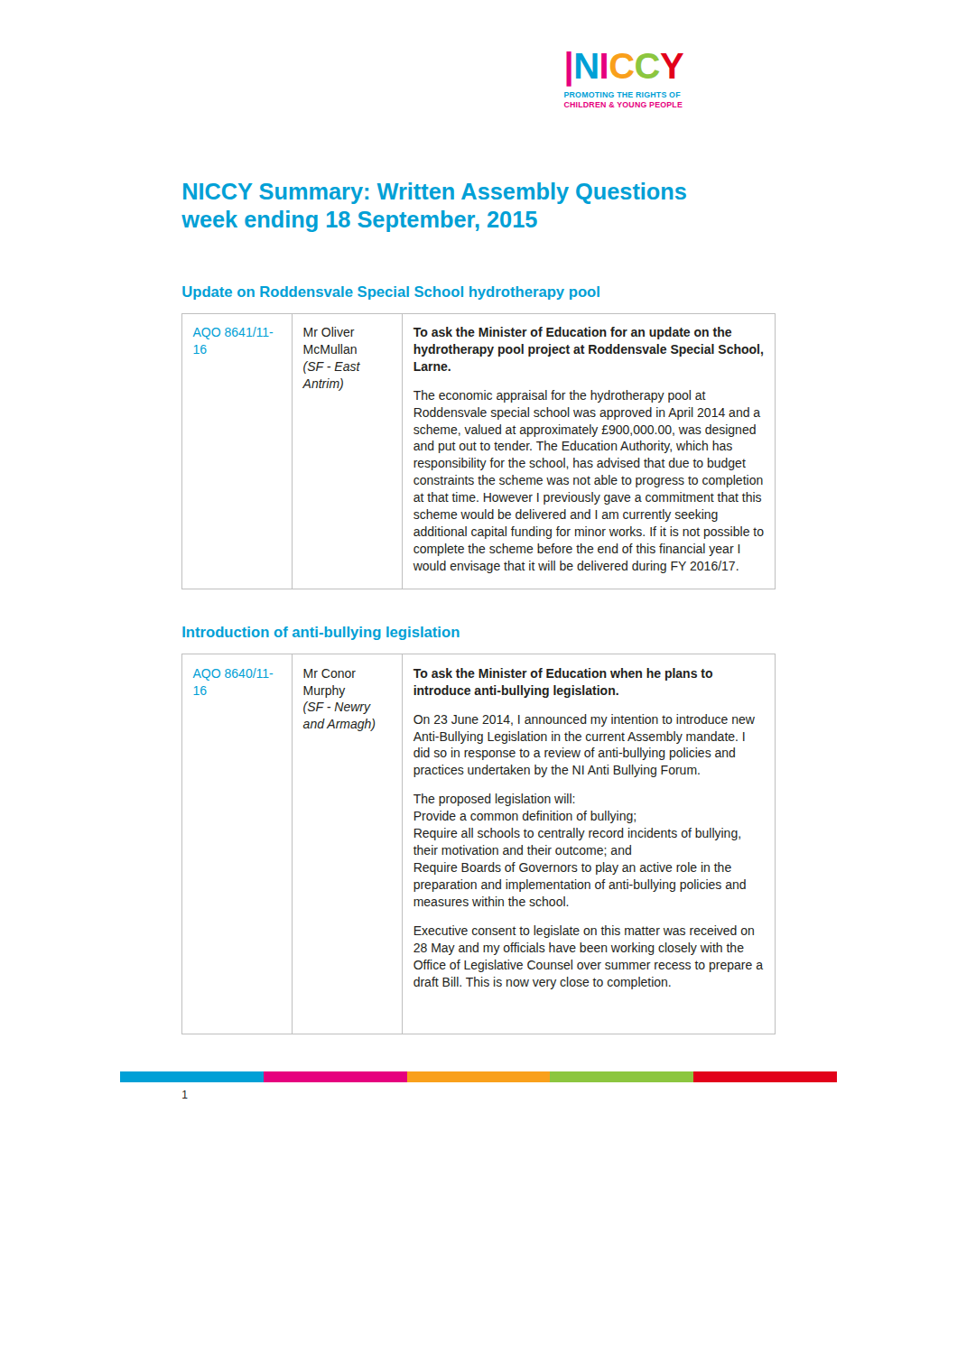|NICCY
Promoting the rights of
children & young people
NICCY Summary: Written Assembly Questions week ending 18 September, 2015
Update on Roddensvale Special School hydrotherapy pool
| AQO 8641/11-16 | Mr Oliver McMullan (SF - East Antrim) | To ask the Minister of Education for an update on the hydrotherapy pool project at Roddensvale Special School, Larne. The economic appraisal for the hydrotherapy pool at Roddensvale special school was approved in April 2014 and a scheme, valued at approximately £900,000.00, was designed and put out to tender. The Education Authority, which has responsibility for the school, has advised that due to budget constraints the scheme was not able to progress to completion at that time. However I previously gave a commitment that this scheme would be delivered and I am currently seeking additional capital funding for minor works. If it is not possible to complete the scheme before the end of this financial year I would envisage that it will be delivered during FY 2016/17. |
Introduction of anti-bullying legislation
| AQO 8640/11-16 | Mr Conor Murphy (SF - Newry and Armagh) | To ask the Minister of Education when he plans to introduce anti-bullying legislation. On 23 June 2014, I announced my intention to introduce new Anti-Bullying Legislation in the current Assembly mandate. I did so in response to a review of anti-bullying policies and practices undertaken by the NI Anti Bullying Forum. The proposed legislation will: Provide a common definition of bullying; Require all schools to centrally record incidents of bullying, their motivation and their outcome; and Require Boards of Governors to play an active role in the preparation and implementation of anti-bullying policies and measures within the school. Executive consent to legislate on this matter was received on 28 May and my officials have been working closely with the Office of Legislative Counsel over summer recess to prepare a draft Bill. This is now very close to completion. |
1